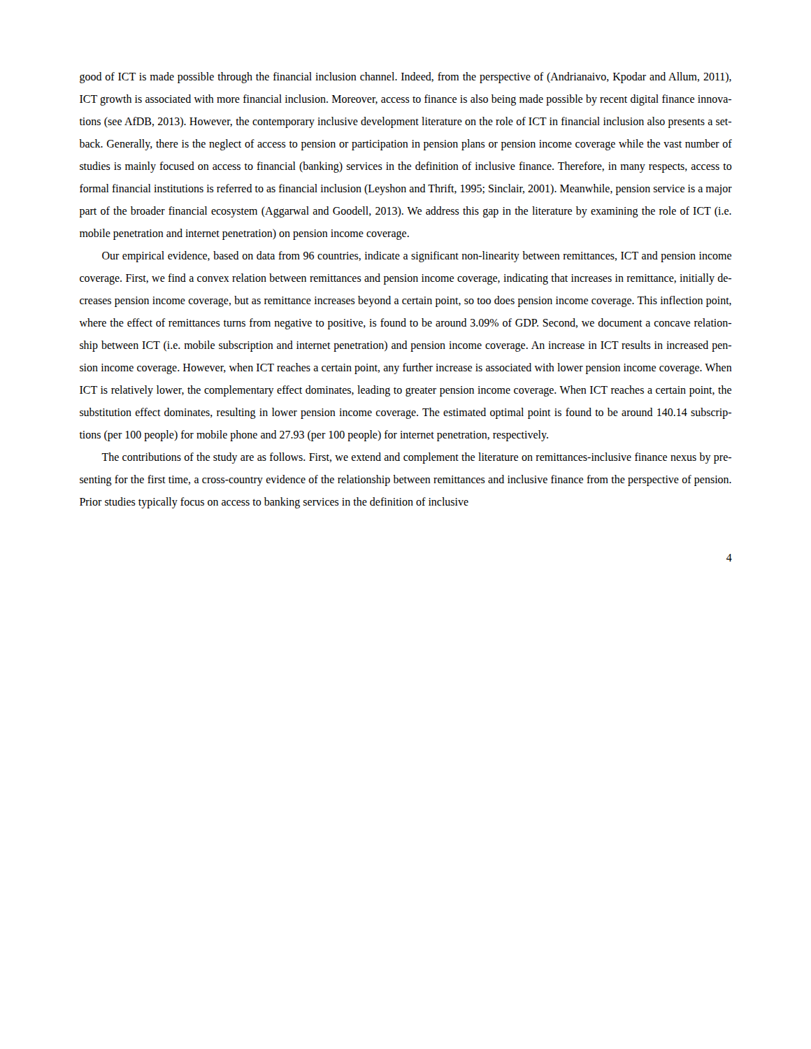good of ICT is made possible through the financial inclusion channel. Indeed, from the perspective of (Andrianaivo, Kpodar and Allum, 2011), ICT growth is associated with more financial inclusion. Moreover, access to finance is also being made possible by recent digital finance innovations (see AfDB, 2013). However, the contemporary inclusive development literature on the role of ICT in financial inclusion also presents a setback. Generally, there is the neglect of access to pension or participation in pension plans or pension income coverage while the vast number of studies is mainly focused on access to financial (banking) services in the definition of inclusive finance. Therefore, in many respects, access to formal financial institutions is referred to as financial inclusion (Leyshon and Thrift, 1995; Sinclair, 2001). Meanwhile, pension service is a major part of the broader financial ecosystem (Aggarwal and Goodell, 2013). We address this gap in the literature by examining the role of ICT (i.e. mobile penetration and internet penetration) on pension income coverage.
Our empirical evidence, based on data from 96 countries, indicate a significant non-linearity between remittances, ICT and pension income coverage. First, we find a convex relation between remittances and pension income coverage, indicating that increases in remittance, initially decreases pension income coverage, but as remittance increases beyond a certain point, so too does pension income coverage. This inflection point, where the effect of remittances turns from negative to positive, is found to be around 3.09% of GDP. Second, we document a concave relationship between ICT (i.e. mobile subscription and internet penetration) and pension income coverage. An increase in ICT results in increased pension income coverage. However, when ICT reaches a certain point, any further increase is associated with lower pension income coverage. When ICT is relatively lower, the complementary effect dominates, leading to greater pension income coverage. When ICT reaches a certain point, the substitution effect dominates, resulting in lower pension income coverage. The estimated optimal point is found to be around 140.14 subscriptions (per 100 people) for mobile phone and 27.93 (per 100 people) for internet penetration, respectively.
The contributions of the study are as follows. First, we extend and complement the literature on remittances-inclusive finance nexus by presenting for the first time, a cross-country evidence of the relationship between remittances and inclusive finance from the perspective of pension. Prior studies typically focus on access to banking services in the definition of inclusive
4